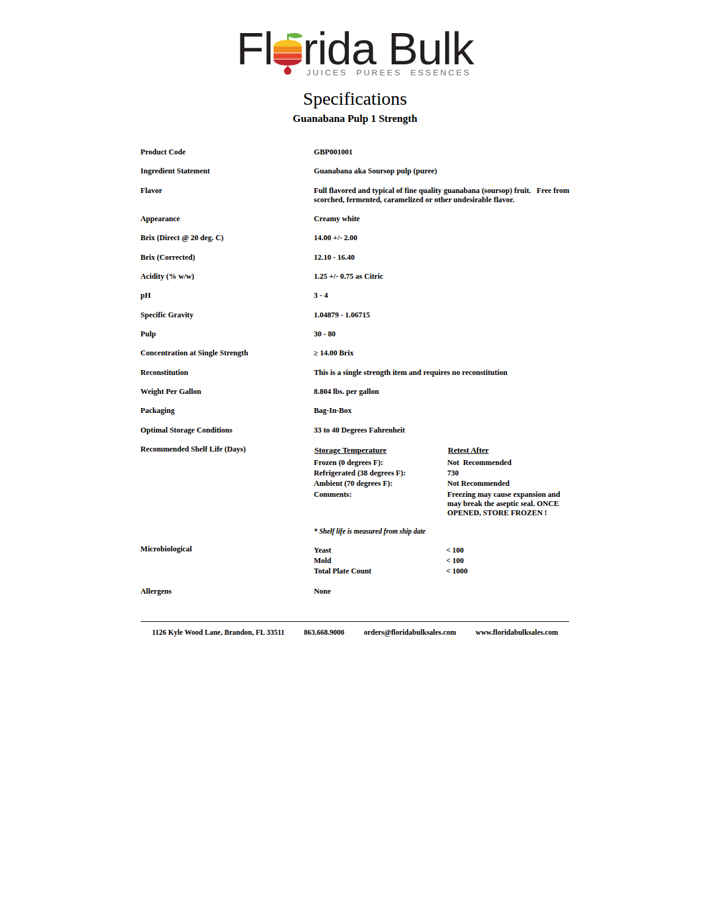Fl rida Bulk
JUICES PUREES ESSENCES
Specifications
Guanabana Pulp 1 Strength
| Product Code | GBP001001 |
| Ingredient Statement | Guanabana aka Soursop pulp (puree) |
| Flavor | Full flavored and typical of fine quality guanabana (soursop) fruit. Free from scorched, fermented, caramelized or other undesirable flavor. |
| Appearance | Creamy white |
| Brix (Direct @ 20 deg. C) | 14.00 +/- 2.00 |
| Brix (Corrected) | 12.10 - 16.40 |
| Acidity (% w/w) | 1.25 +/- 0.75 as Citric |
| pH | 3 - 4 |
| Specific Gravity | 1.04879 - 1.06715 |
| Pulp | 30 - 80 |
| Concentration at Single Strength | ≥ 14.00 Brix |
| Reconstitution | This is a single strength item and requires no reconstitution |
| Weight Per Gallon | 8.804 lbs. per gallon |
| Packaging | Bag-In-Box |
| Optimal Storage Conditions | 33 to 40 Degrees Fahrenheit |
| Recommended Shelf Life (Days) | / Storage Temperature / Retest After / / --- / --- / / Frozen (0 degrees F): / Not Recommended / / Refrigerated (38 degrees F): / 730 / / Ambient (70 degrees F): / Not Recommended / / Comments: / Freezing may cause expansion and may break the aseptic seal. ONCE OPENED, STORE FROZEN ! / * Shelf life is measured from ship date |
| Microbiological | / Yeast / < 100 / / Mold / < 100 / / Total Plate Count / < 1000 / |
| Allergens | None |
1126 Kyle Wood Lane, Brandon, FL 33511 863.668.9000 orders@floridabulksales.com www.floridabulksales.com